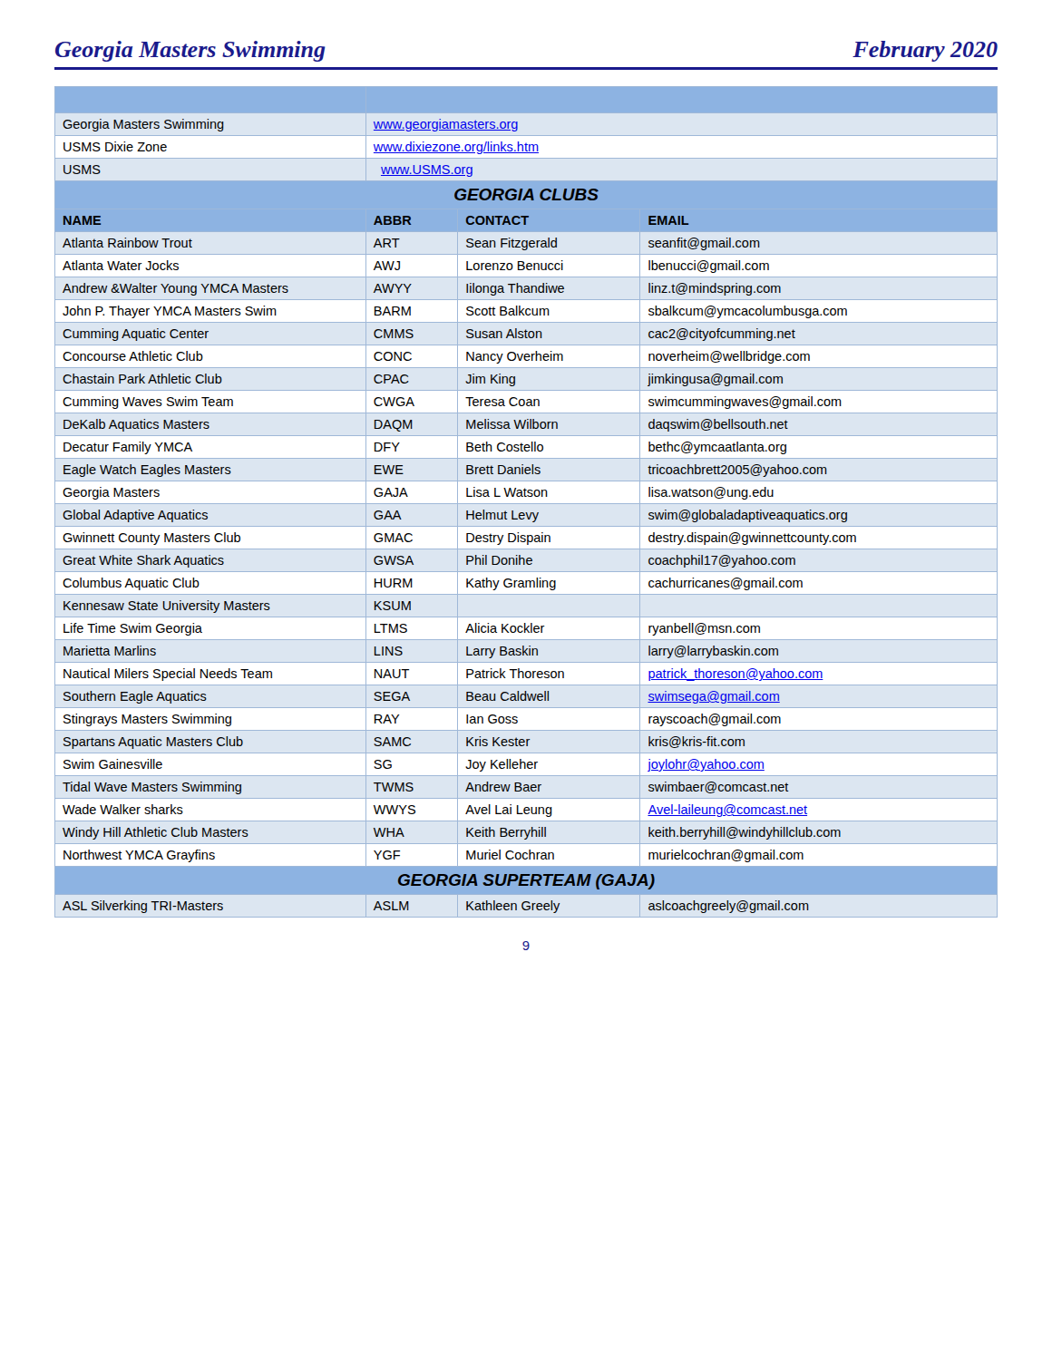Georgia Masters Swimming
February 2020
| Georgia Masters Swimming | www.georgiamasters.org |
| USMS Dixie Zone | www.dixiezone.org/links.htm |
| USMS | www.USMS.org |
| GEORGIA CLUBS |
| NAME | ABBR | CONTACT | EMAIL |
| Atlanta Rainbow Trout | ART | Sean Fitzgerald | seanfit@gmail.com |
| Atlanta Water Jocks | AWJ | Lorenzo Benucci | lbenucci@gmail.com |
| Andrew &Walter Young YMCA Masters | AWYY | Iilonga Thandiwe | linz.t@mindspring.com |
| John P. Thayer YMCA Masters Swim | BARM | Scott Balkcum | sbalkcum@ymcacolumbusga.com |
| Cumming Aquatic Center | CMMS | Susan Alston | cac2@cityofcumming.net |
| Concourse Athletic Club | CONC | Nancy Overheim | noverheim@wellbridge.com |
| Chastain Park Athletic Club | CPAC | Jim King | jimkingusa@gmail.com |
| Cumming Waves Swim Team | CWGA | Teresa Coan | swimcummingwaves@gmail.com |
| DeKalb Aquatics Masters | DAQM | Melissa Wilborn | daqswim@bellsouth.net |
| Decatur Family YMCA | DFY | Beth Costello | bethc@ymcaatlanta.org |
| Eagle Watch Eagles Masters | EWE | Brett Daniels | tricoachbrett2005@yahoo.com |
| Georgia Masters | GAJA | Lisa L Watson | lisa.watson@ung.edu |
| Global Adaptive Aquatics | GAA | Helmut Levy | swim@globaladaptiveaquatics.org |
| Gwinnett County Masters Club | GMAC | Destry Dispain | destry.dispain@gwinnettcounty.com |
| Great White Shark Aquatics | GWSA | Phil Donihe | coachphil17@yahoo.com |
| Columbus Aquatic Club | HURM | Kathy Gramling | cachurricanes@gmail.com |
| Kennesaw State University Masters | KSUM | | |
| Life Time Swim Georgia | LTMS | Alicia Kockler | ryanbell@msn.com |
| Marietta Marlins | LINS | Larry Baskin | larry@larrybaskin.com |
| Nautical Milers Special Needs Team | NAUT | Patrick Thoreson | patrick_thoreson@yahoo.com |
| Southern Eagle Aquatics | SEGA | Beau Caldwell | swimsega@gmail.com |
| Stingrays Masters Swimming | RAY | Ian Goss | rayscoach@gmail.com |
| Spartans Aquatic Masters Club | SAMC | Kris Kester | kris@kris-fit.com |
| Swim Gainesville | SG | Joy Kelleher | joylohr@yahoo.com |
| Tidal Wave Masters Swimming | TWMS | Andrew Baer | swimbaer@comcast.net |
| Wade Walker sharks | WWYS | Avel Lai Leung | Avel-laileung@comcast.net |
| Windy Hill Athletic Club Masters | WHA | Keith Berryhill | keith.berryhill@windyhillclub.com |
| Northwest YMCA Grayfins | YGF | Muriel Cochran | murielcochran@gmail.com |
| GEORGIA SUPERTEAM (GAJA) |
| ASL Silverking TRI-Masters | ASLM | Kathleen Greely | aslcoachgreely@gmail.com |
9